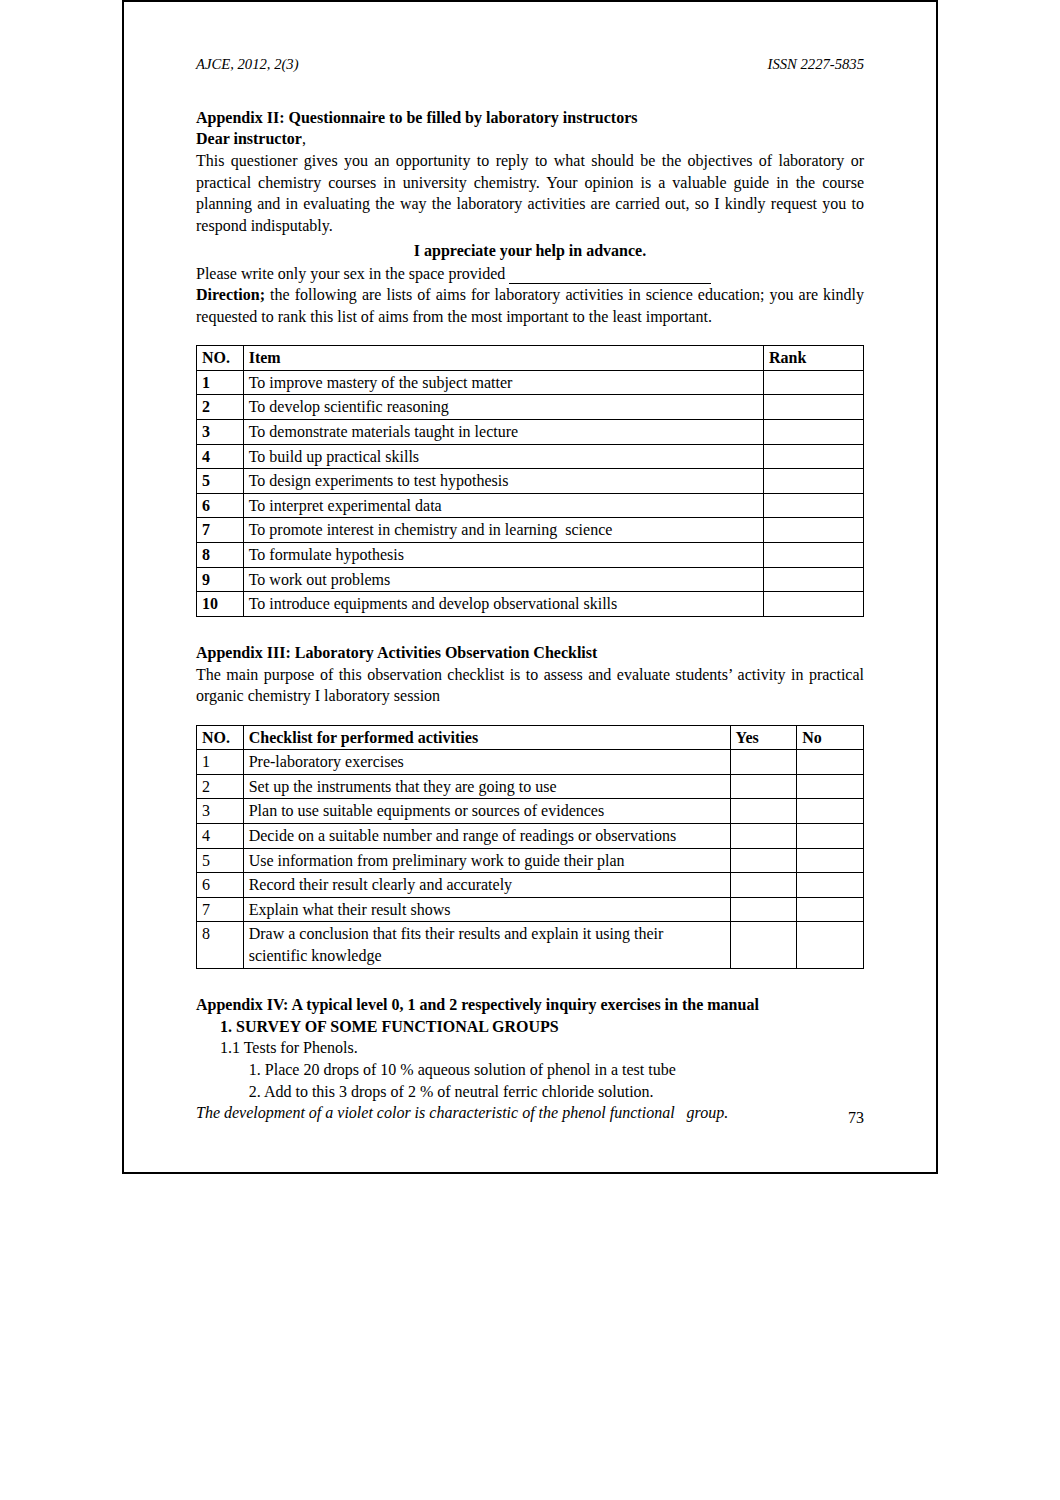AJCE, 2012, 2(3) ISSN 2227-5835
Appendix II: Questionnaire to be filled by laboratory instructors
Dear instructor,
This questioner gives you an opportunity to reply to what should be the objectives of laboratory or practical chemistry courses in university chemistry. Your opinion is a valuable guide in the course planning and in evaluating the way the laboratory activities are carried out, so I kindly request you to respond indisputably.
I appreciate your help in advance.
Please write only your sex in the space provided
Direction; the following are lists of aims for laboratory activities in science education; you are kindly requested to rank this list of aims from the most important to the least important.
| NO. | Item | Rank |
| --- | --- | --- |
| 1 | To improve mastery of the subject matter | |
| 2 | To develop scientific reasoning | |
| 3 | To demonstrate materials taught in lecture | |
| 4 | To build up practical skills | |
| 5 | To design experiments to test hypothesis | |
| 6 | To interpret experimental data | |
| 7 | To promote interest in chemistry and in learning science | |
| 8 | To formulate hypothesis | |
| 9 | To work out problems | |
| 10 | To introduce equipments and develop observational skills | |
Appendix III: Laboratory Activities Observation Checklist
The main purpose of this observation checklist is to assess and evaluate students’ activity in practical organic chemistry I laboratory session
| NO. | Checklist for performed activities | Yes | No |
| --- | --- | --- | --- |
| 1 | Pre-laboratory exercises | | |
| 2 | Set up the instruments that they are going to use | | |
| 3 | Plan to use suitable equipments or sources of evidences | | |
| 4 | Decide on a suitable number and range of readings or observations | | |
| 5 | Use information from preliminary work to guide their plan | | |
| 6 | Record their result clearly and accurately | | |
| 7 | Explain what their result shows | | |
| 8 | Draw a conclusion that fits their results and explain it using their scientific knowledge | | |
Appendix IV: A typical level 0, 1 and 2 respectively inquiry exercises in the manual
1. SURVEY OF SOME FUNCTIONAL GROUPS
1.1 Tests for Phenols.
1. Place 20 drops of 10 % aqueous solution of phenol in a test tube
2. Add to this 3 drops of 2 % of neutral ferric chloride solution.
The development of a violet color is characteristic of the phenol functional group.
73